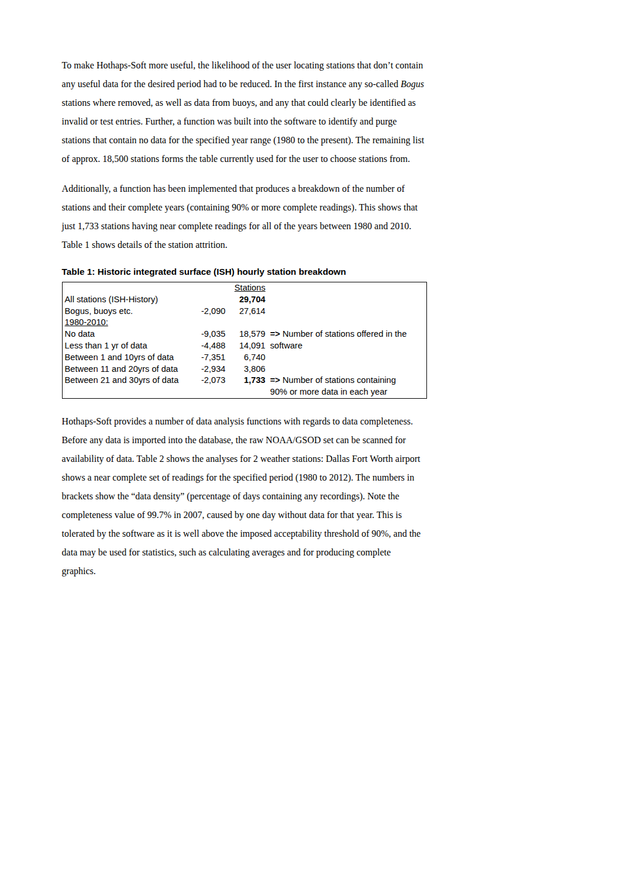To make Hothaps-Soft more useful, the likelihood of the user locating stations that don’t contain any useful data for the desired period had to be reduced. In the first instance any so-called Bogus stations where removed, as well as data from buoys, and any that could clearly be identified as invalid or test entries. Further, a function was built into the software to identify and purge stations that contain no data for the specified year range (1980 to the present). The remaining list of approx. 18,500 stations forms the table currently used for the user to choose stations from.
Additionally, a function has been implemented that produces a breakdown of the number of stations and their complete years (containing 90% or more complete readings). This shows that just 1,733 stations having near complete readings for all of the years between 1980 and 2010. Table 1 shows details of the station attrition.
Table 1: Historic integrated surface (ISH) hourly station breakdown
| | | Stations | |
| All stations (ISH-History) | | 29,704 | |
| Bogus, buoys etc. | -2,090 | 27,614 | |
| 1980-2010: | | | |
| No data | -9,035 | 18,579 | => Number of stations offered in the |
| Less than 1 yr of data | -4,488 | 14,091 | software |
| Between 1 and 10yrs of data | -7,351 | 6,740 | |
| Between 11 and 20yrs of data | -2,934 | 3,806 | |
| Between 21 and 30yrs of data | -2,073 | 1,733 | => Number of stations containing |
| | | | 90% or more data in each year |
Hothaps-Soft provides a number of data analysis functions with regards to data completeness. Before any data is imported into the database, the raw NOAA/GSOD set can be scanned for availability of data. Table 2 shows the analyses for 2 weather stations: Dallas Fort Worth airport shows a near complete set of readings for the specified period (1980 to 2012). The numbers in brackets show the “data density” (percentage of days containing any recordings). Note the completeness value of 99.7% in 2007, caused by one day without data for that year. This is tolerated by the software as it is well above the imposed acceptability threshold of 90%, and the data may be used for statistics, such as calculating averages and for producing complete graphics.